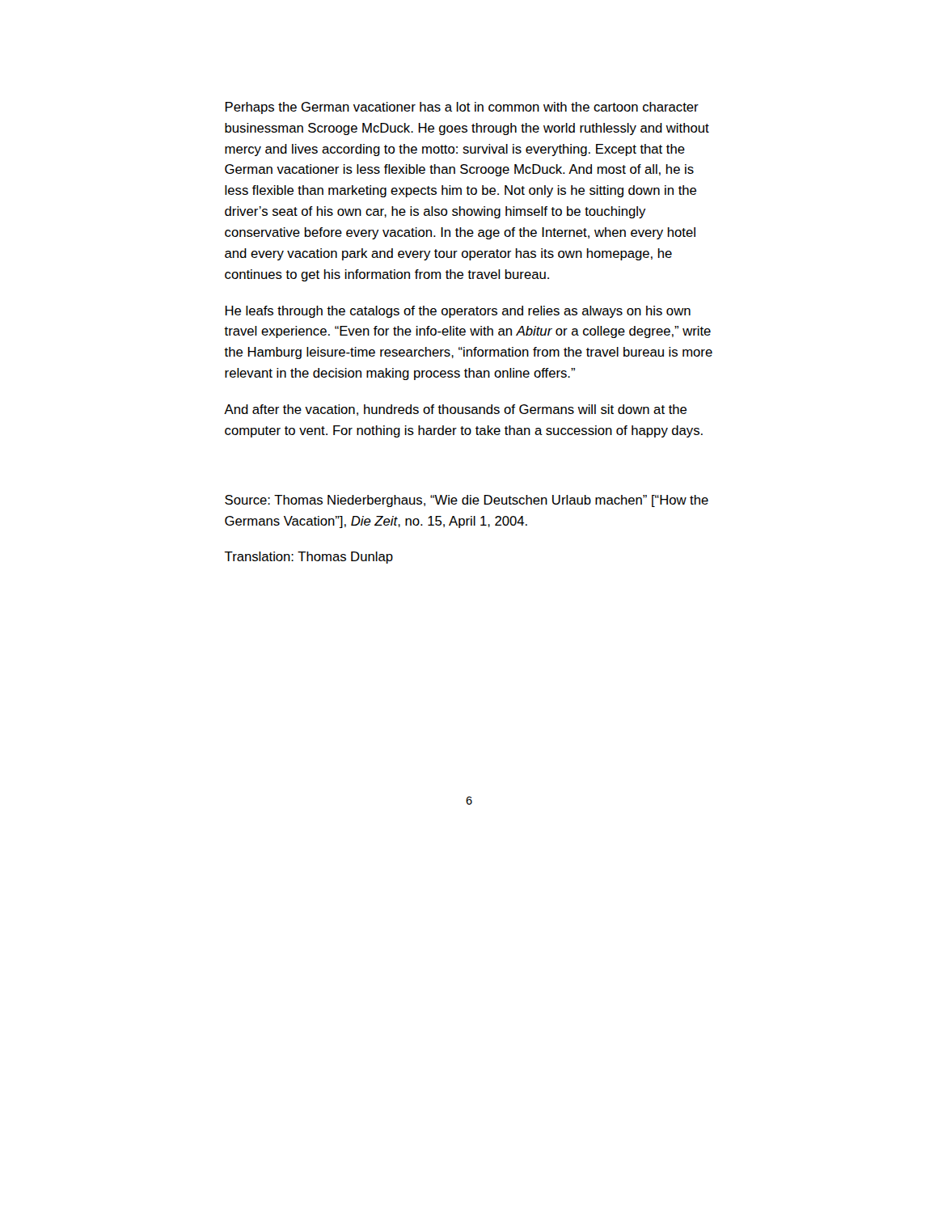Perhaps the German vacationer has a lot in common with the cartoon character businessman Scrooge McDuck. He goes through the world ruthlessly and without mercy and lives according to the motto: survival is everything. Except that the German vacationer is less flexible than Scrooge McDuck. And most of all, he is less flexible than marketing expects him to be. Not only is he sitting down in the driver’s seat of his own car, he is also showing himself to be touchingly conservative before every vacation. In the age of the Internet, when every hotel and every vacation park and every tour operator has its own homepage, he continues to get his information from the travel bureau.
He leafs through the catalogs of the operators and relies as always on his own travel experience. “Even for the info-elite with an Abitur or a college degree,” write the Hamburg leisure-time researchers, “information from the travel bureau is more relevant in the decision making process than online offers.”
And after the vacation, hundreds of thousands of Germans will sit down at the computer to vent. For nothing is harder to take than a succession of happy days.
Source: Thomas Niederberghaus, “Wie die Deutschen Urlaub machen” [“How the Germans Vacation”], Die Zeit, no. 15, April 1, 2004.
Translation: Thomas Dunlap
6